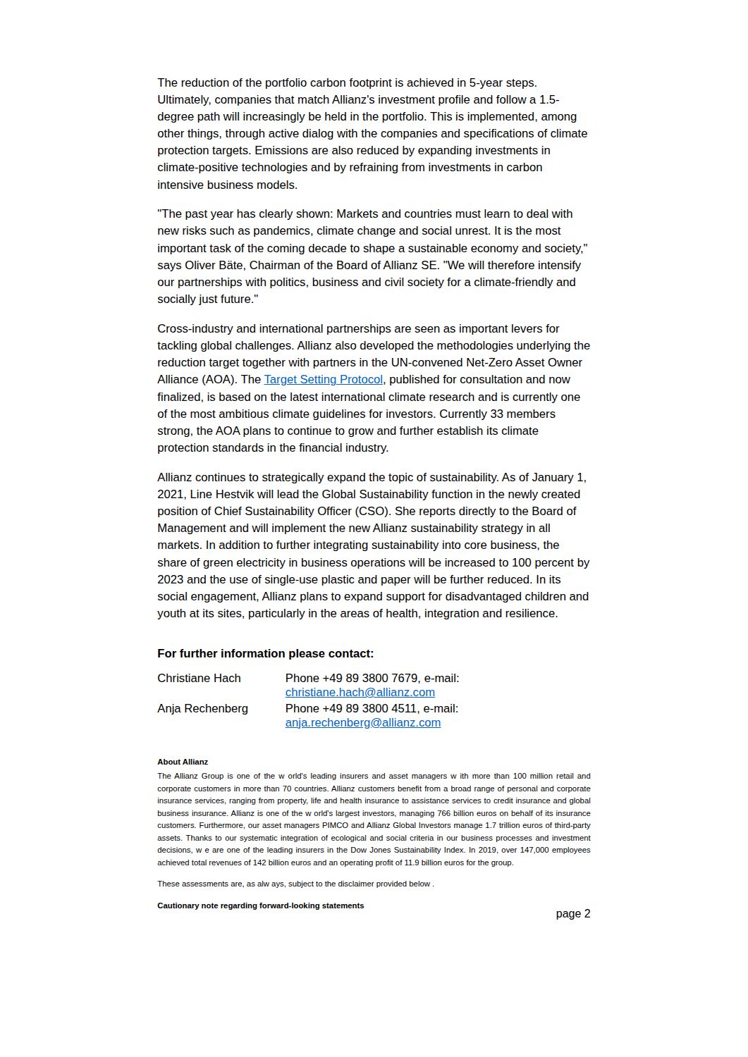The reduction of the portfolio carbon footprint is achieved in 5-year steps. Ultimately, companies that match Allianz's investment profile and follow a 1.5-degree path will increasingly be held in the portfolio. This is implemented, among other things, through active dialog with the companies and specifications of climate protection targets. Emissions are also reduced by expanding investments in climate-positive technologies and by refraining from investments in carbon intensive business models.
"The past year has clearly shown: Markets and countries must learn to deal with new risks such as pandemics, climate change and social unrest. It is the most important task of the coming decade to shape a sustainable economy and society," says Oliver Bäte, Chairman of the Board of Allianz SE. "We will therefore intensify our partnerships with politics, business and civil society for a climate-friendly and socially just future."
Cross-industry and international partnerships are seen as important levers for tackling global challenges. Allianz also developed the methodologies underlying the reduction target together with partners in the UN-convened Net-Zero Asset Owner Alliance (AOA). The Target Setting Protocol, published for consultation and now finalized, is based on the latest international climate research and is currently one of the most ambitious climate guidelines for investors. Currently 33 members strong, the AOA plans to continue to grow and further establish its climate protection standards in the financial industry.
Allianz continues to strategically expand the topic of sustainability. As of January 1, 2021, Line Hestvik will lead the Global Sustainability function in the newly created position of Chief Sustainability Officer (CSO). She reports directly to the Board of Management and will implement the new Allianz sustainability strategy in all markets. In addition to further integrating sustainability into core business, the share of green electricity in business operations will be increased to 100 percent by 2023 and the use of single-use plastic and paper will be further reduced. In its social engagement, Allianz plans to expand support for disadvantaged children and youth at its sites, particularly in the areas of health, integration and resilience.
For further information please contact:
| Christiane Hach | Phone +49 89 3800 7679, e-mail: christiane.hach@allianz.com |
| Anja Rechenberg | Phone +49 89 3800 4511, e-mail: anja.rechenberg@allianz.com |
About Allianz
The Allianz Group is one of the w orld's leading insurers and asset managers w ith more than 100 million retail and corporate customers in more than 70 countries. Allianz customers benefit from a broad range of personal and corporate insurance services, ranging from property, life and health insurance to assistance services to credit insurance and global business insurance. Allianz is one of the w orld's largest investors, managing 766 billion euros on behalf of its insurance customers. Furthermore, our asset managers PIMCO and Allianz Global Investors manage 1.7 trillion euros of third-party assets. Thanks to our systematic integration of ecological and social criteria in our business processes and investment decisions, w e are one of the leading insurers in the Dow Jones Sustainability Index. In 2019, over 147,000 employees achieved total revenues of 142 billion euros and an operating profit of 11.9 billion euros for the group.
These assessments are, as alw ays, subject to the disclaimer provided below .
Cautionary note regarding forward-looking statements
page 2